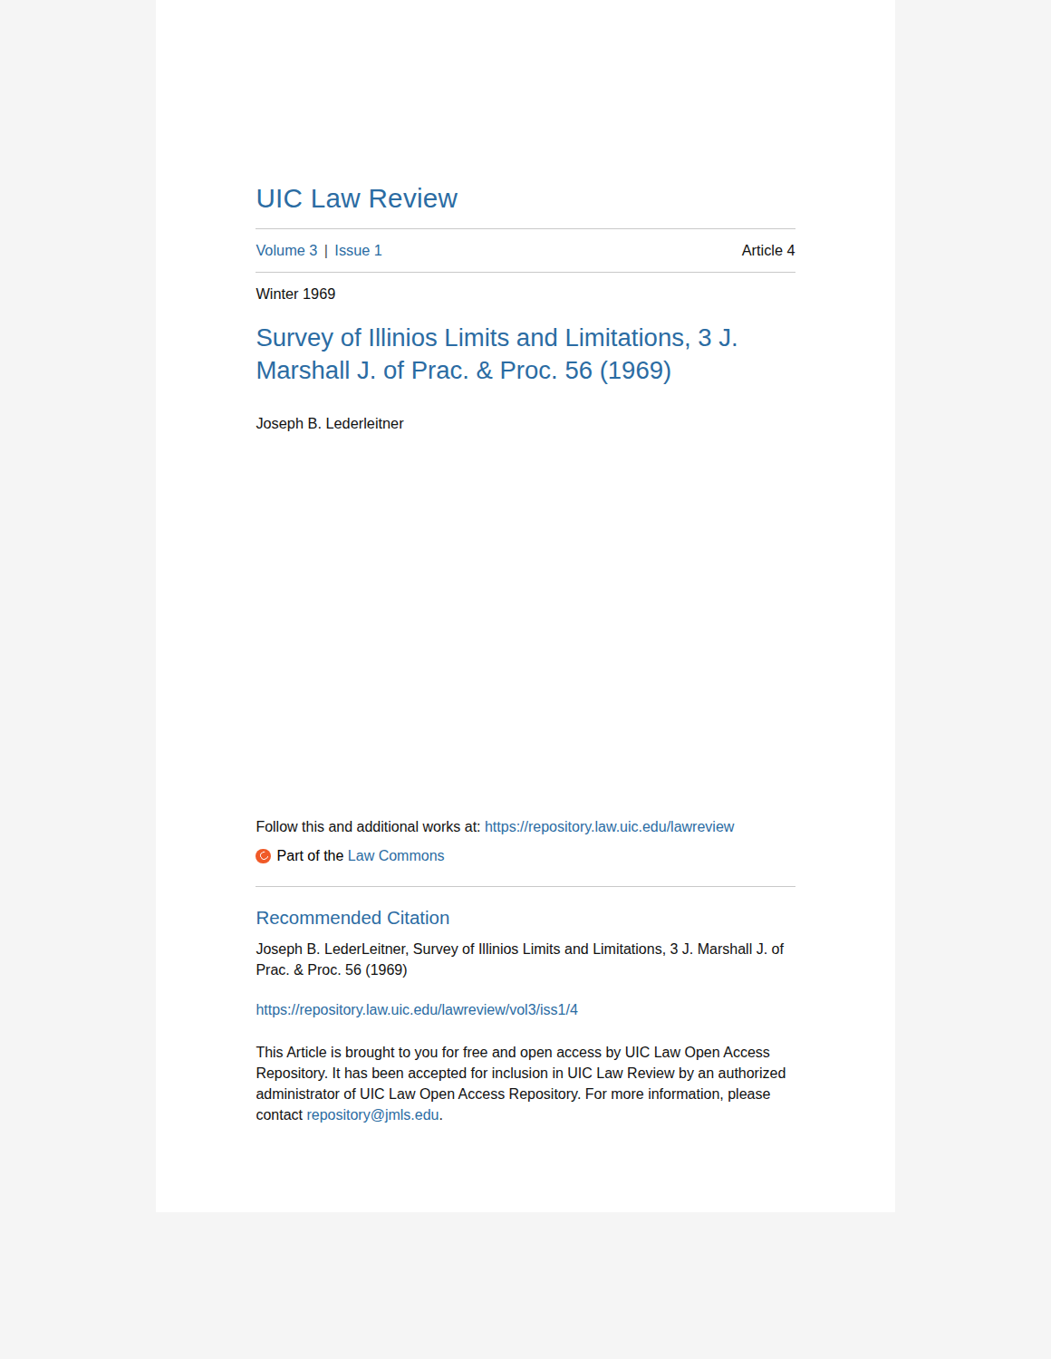UIC Law Review
Volume 3|Issue 1
Article 4
Winter 1969
Survey of Illinios Limits and Limitations, 3 J. Marshall J. of Prac. & Proc. 56 (1969)
Joseph B. Lederleitner
Follow this and additional works at: https://repository.law.uic.edu/lawreview
Part of the Law Commons
Recommended Citation
Joseph B. LederLeitner, Survey of Illinios Limits and Limitations, 3 J. Marshall J. of Prac. & Proc. 56 (1969)
https://repository.law.uic.edu/lawreview/vol3/iss1/4
This Article is brought to you for free and open access by UIC Law Open Access Repository. It has been accepted for inclusion in UIC Law Review by an authorized administrator of UIC Law Open Access Repository. For more information, please contact repository@jmls.edu.